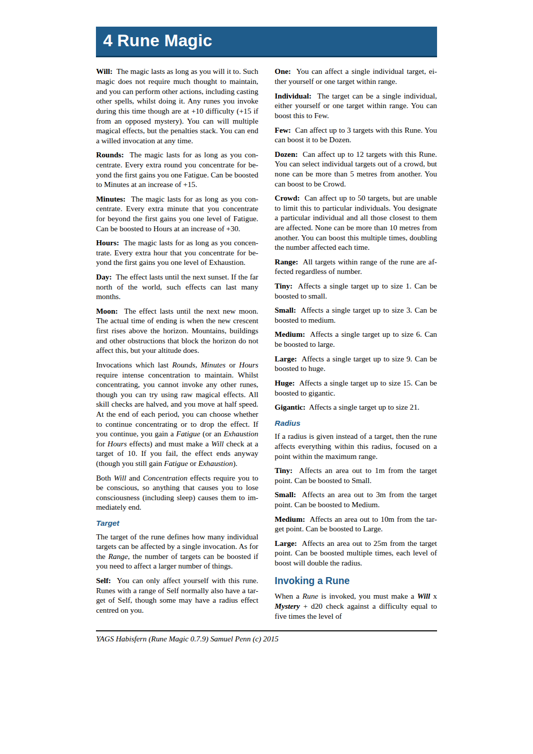4 Rune Magic
Will: The magic lasts as long as you will it to. Such magic does not require much thought to maintain, and you can perform other actions, including casting other spells, whilst doing it. Any runes you invoke during this time though are at +10 difficulty (+15 if from an opposed mystery). You can will multiple magical effects, but the penalties stack. You can end a willed invocation at any time.
Rounds: The magic lasts for as long as you concentrate. Every extra round you concentrate for beyond the first gains you one Fatigue. Can be boosted to Minutes at an increase of +15.
Minutes: The magic lasts for as long as you concentrate. Every extra minute that you concentrate for beyond the first gains you one level of Fatigue. Can be boosted to Hours at an increase of +30.
Hours: The magic lasts for as long as you concentrate. Every extra hour that you concentrate for beyond the first gains you one level of Exhaustion.
Day: The effect lasts until the next sunset. If the far north of the world, such effects can last many months.
Moon: The effect lasts until the next new moon. The actual time of ending is when the new crescent first rises above the horizon. Mountains, buildings and other obstructions that block the horizon do not affect this, but your altitude does.
Invocations which last Rounds, Minutes or Hours require intense concentration to maintain. Whilst concentrating, you cannot invoke any other runes, though you can try using raw magical effects. All skill checks are halved, and you move at half speed. At the end of each period, you can choose whether to continue concentrating or to drop the effect. If you continue, you gain a Fatigue (or an Exhaustion for Hours effects) and must make a Will check at a target of 10. If you fail, the effect ends anyway (though you still gain Fatigue or Exhaustion).
Both Will and Concentration effects require you to be conscious, so anything that causes you to lose consciousness (including sleep) causes them to immediately end.
Target
The target of the rune defines how many individual targets can be affected by a single invocation. As for the Range, the number of targets can be boosted if you need to affect a larger number of things.
Self: You can only affect yourself with this rune. Runes with a range of Self normally also have a target of Self, though some may have a radius effect centred on you.
One: You can affect a single individual target, either yourself or one target within range.
Individual: The target can be a single individual, either yourself or one target within range. You can boost this to Few.
Few: Can affect up to 3 targets with this Rune. You can boost it to be Dozen.
Dozen: Can affect up to 12 targets with this Rune. You can select individual targets out of a crowd, but none can be more than 5 metres from another. You can boost to be Crowd.
Crowd: Can affect up to 50 targets, but are unable to limit this to particular individuals. You designate a particular individual and all those closest to them are affected. None can be more than 10 metres from another. You can boost this multiple times, doubling the number affected each time.
Range: All targets within range of the rune are affected regardless of number.
Tiny: Affects a single target up to size 1. Can be boosted to small.
Small: Affects a single target up to size 3. Can be boosted to medium.
Medium: Affects a single target up to size 6. Can be boosted to large.
Large: Affects a single target up to size 9. Can be boosted to huge.
Huge: Affects a single target up to size 15. Can be boosted to gigantic.
Gigantic: Affects a single target up to size 21.
Radius
If a radius is given instead of a target, then the rune affects everything within this radius, focused on a point within the maximum range.
Tiny: Affects an area out to 1m from the target point. Can be boosted to Small.
Small: Affects an area out to 3m from the target point. Can be boosted to Medium.
Medium: Affects an area out to 10m from the target point. Can be boosted to Large.
Large: Affects an area out to 25m from the target point. Can be boosted multiple times, each level of boost will double the radius.
Invoking a Rune
When a Rune is invoked, you must make a Will x Mystery + d20 check against a difficulty equal to five times the level of
YAGS Habisfern (Rune Magic 0.7.9) Samuel Penn (c) 2015